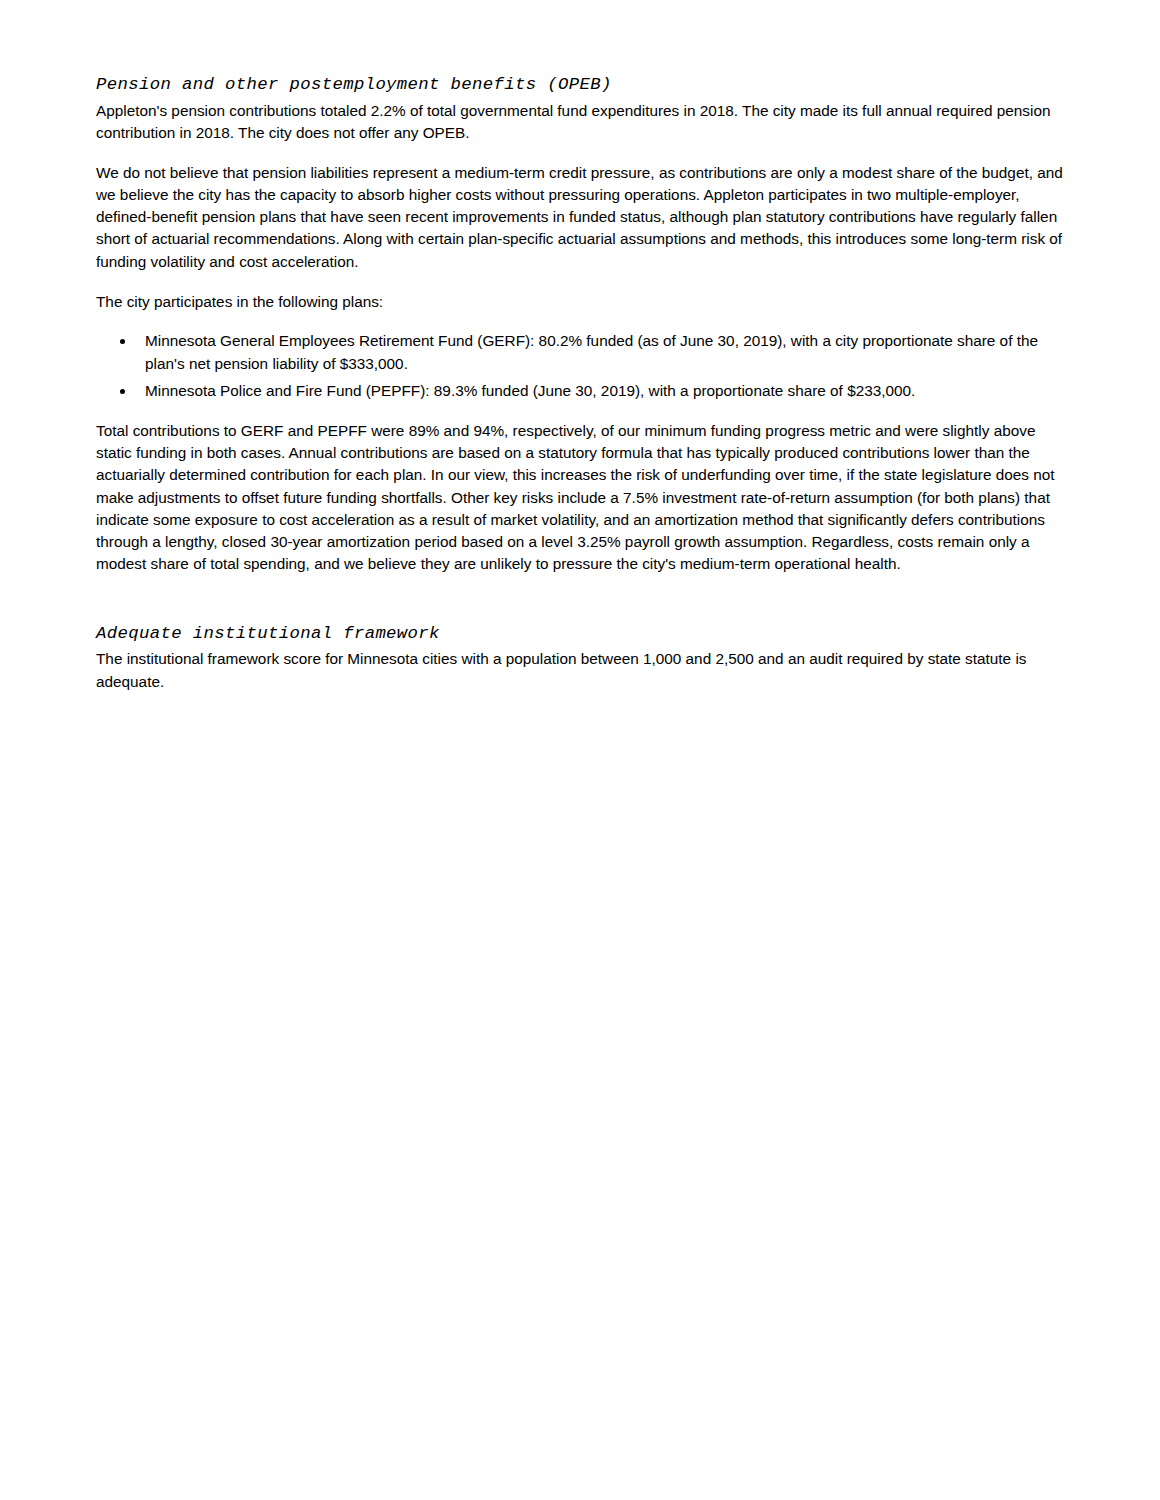Pension and other postemployment benefits (OPEB)
Appleton's pension contributions totaled 2.2% of total governmental fund expenditures in 2018. The city made its full annual required pension contribution in 2018. The city does not offer any OPEB.
We do not believe that pension liabilities represent a medium-term credit pressure, as contributions are only a modest share of the budget, and we believe the city has the capacity to absorb higher costs without pressuring operations. Appleton participates in two multiple-employer, defined-benefit pension plans that have seen recent improvements in funded status, although plan statutory contributions have regularly fallen short of actuarial recommendations. Along with certain plan-specific actuarial assumptions and methods, this introduces some long-term risk of funding volatility and cost acceleration.
The city participates in the following plans:
Minnesota General Employees Retirement Fund (GERF): 80.2% funded (as of June 30, 2019), with a city proportionate share of the plan's net pension liability of $333,000.
Minnesota Police and Fire Fund (PEPFF): 89.3% funded (June 30, 2019), with a proportionate share of $233,000.
Total contributions to GERF and PEPFF were 89% and 94%, respectively, of our minimum funding progress metric and were slightly above static funding in both cases. Annual contributions are based on a statutory formula that has typically produced contributions lower than the actuarially determined contribution for each plan. In our view, this increases the risk of underfunding over time, if the state legislature does not make adjustments to offset future funding shortfalls. Other key risks include a 7.5% investment rate-of-return assumption (for both plans) that indicate some exposure to cost acceleration as a result of market volatility, and an amortization method that significantly defers contributions through a lengthy, closed 30-year amortization period based on a level 3.25% payroll growth assumption. Regardless, costs remain only a modest share of total spending, and we believe they are unlikely to pressure the city's medium-term operational health.
Adequate institutional framework
The institutional framework score for Minnesota cities with a population between 1,000 and 2,500 and an audit required by state statute is adequate.